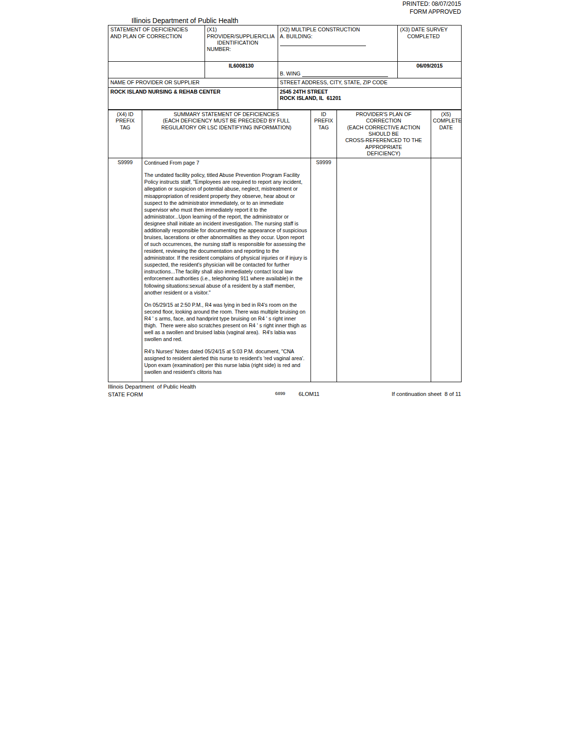PRINTED: 08/07/2015
FORM APPROVED
Illinois Department of Public Health
| STATEMENT OF DEFICIENCIES AND PLAN OF CORRECTION | (X1) PROVIDER/SUPPLIER/CLIA IDENTIFICATION NUMBER: | (X2) MULTIPLE CONSTRUCTION A. BUILDING: | (X3) DATE SURVEY COMPLETED |
| | IL6008130 | B. WING | 06/09/2015 |
| NAME OF PROVIDER OR SUPPLIER | STREET ADDRESS, CITY, STATE, ZIP CODE |
| ROCK ISLAND NURSING & REHAB CENTER | 2545 24TH STREET ROCK ISLAND, IL 61201 |
| (X4) ID PREFIX TAG | SUMMARY STATEMENT OF DEFICIENCIES (EACH DEFICIENCY MUST BE PRECEDED BY FULL REGULATORY OR LSC IDENTIFYING INFORMATION) | ID PREFIX TAG | PROVIDER'S PLAN OF CORRECTION (EACH CORRECTIVE ACTION SHOULD BE CROSS-REFERENCED TO THE APPROPRIATE DEFICIENCY) | (X5) COMPLETE DATE |
| S9999 | Continued From page 7 The undated facility policy, titled Abuse Prevention Program Facility Policy instructs staff, "Employees are required to report any incident, allegation or suspicion of potential abuse, neglect, mistreatment or misappropriation of resident property they observe, hear about or suspect to the administrator immediately, or to an immediate supervisor who must then immediately report it to the administrator...Upon learning of the report, the administrator or designee shall initiate an incident investigation. The nursing staff is additionally responsible for documenting the appearance of suspicious bruises, lacerations or other abnormalities as they occur. Upon report of such occurrences, the nursing staff is responsible for assessing the resident, reviewing the documentation and reporting to the administrator. If the resident complains of physical injuries or if injury is suspected, the resident's physician will be contacted for further instructions...The facility shall also immediately contact local law enforcement authorities (i.e., telephoning 911 where available) in the following situations:sexual abuse of a resident by a staff member, another resident or a visitor." On 05/29/15 at 2:50 P.M., R4 was lying in bed in R4's room on the second floor, looking around the room. There was multiple bruising on R4 ' s arms, face, and handprint type bruising on R4 ' s right inner thigh. There were also scratches present on R4 ' s right inner thigh as well as a swollen and bruised labia (vaginal area). R4's labia was swollen and red. R4's Nurses' Notes dated 05/24/15 at 5:03 P.M. document, "CNA assigned to resident alerted this nurse to resident's 'red vaginal area'. Upon exam (examination) per this nurse labia (right side) is red and swollen and resident's clitoris has | S9999 | | |
Illinois Department of Public Health
STATE FORM
6899
6LOM11
If continuation sheet 8 of 11